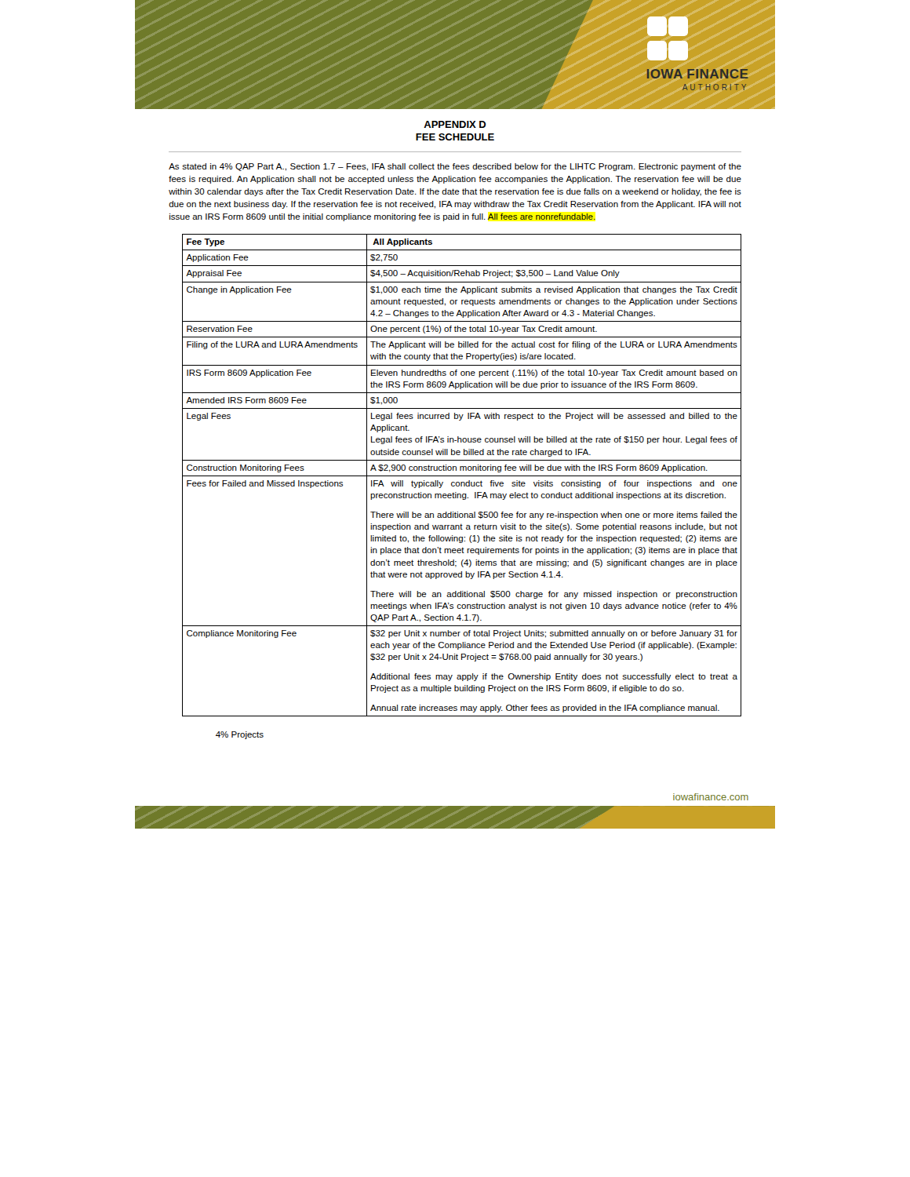IOWA FINANCE
AUTHORITY
APPENDIX D
FEE SCHEDULE
As stated in 4% QAP Part A., Section 1.7 – Fees, IFA shall collect the fees described below for the LIHTC Program. Electronic payment of the fees is required. An Application shall not be accepted unless the Application fee accompanies the Application. The reservation fee will be due within 30 calendar days after the Tax Credit Reservation Date. If the date that the reservation fee is due falls on a weekend or holiday, the fee is due on the next business day. If the reservation fee is not received, IFA may withdraw the Tax Credit Reservation from the Applicant. IFA will not issue an IRS Form 8609 until the initial compliance monitoring fee is paid in full. All fees are nonrefundable.
| Fee Type | All Applicants |
| --- | --- |
| Application Fee | $2,750 |
| Appraisal Fee | $4,500 – Acquisition/Rehab Project; $3,500 – Land Value Only |
| Change in Application Fee | $1,000 each time the Applicant submits a revised Application that changes the Tax Credit amount requested, or requests amendments or changes to the Application under Sections 4.2 – Changes to the Application After Award or 4.3 - Material Changes. |
| Reservation Fee | One percent (1%) of the total 10-year Tax Credit amount. |
| Filing of the LURA and LURA Amendments | The Applicant will be billed for the actual cost for filing of the LURA or LURA Amendments with the county that the Property(ies) is/are located. |
| IRS Form 8609 Application Fee | Eleven hundredths of one percent (.11%) of the total 10-year Tax Credit amount based on the IRS Form 8609 Application will be due prior to issuance of the IRS Form 8609. |
| Amended IRS Form 8609 Fee | $1,000 |
| Legal Fees | Legal fees incurred by IFA with respect to the Project will be assessed and billed to the Applicant. Legal fees of IFA’s in-house counsel will be billed at the rate of $150 per hour. Legal fees of outside counsel will be billed at the rate charged to IFA. |
| Construction Monitoring Fees | A $2,900 construction monitoring fee will be due with the IRS Form 8609 Application. |
| Fees for Failed and Missed Inspections | IFA will typically conduct five site visits consisting of four inspections and one preconstruction meeting. IFA may elect to conduct additional inspections at its discretion. There will be an additional $500 fee for any re-inspection when one or more items failed the inspection and warrant a return visit to the site(s). Some potential reasons include, but not limited to, the following: (1) the site is not ready for the inspection requested; (2) items are in place that don’t meet requirements for points in the application; (3) items are in place that don’t meet threshold; (4) items that are missing; and (5) significant changes are in place that were not approved by IFA per Section 4.1.4. There will be an additional $500 charge for any missed inspection or preconstruction meetings when IFA’s construction analyst is not given 10 days advance notice (refer to 4% QAP Part A., Section 4.1.7). |
| Compliance Monitoring Fee | $32 per Unit x number of total Project Units; submitted annually on or before January 31 for each year of the Compliance Period and the Extended Use Period (if applicable). (Example: $32 per Unit x 24-Unit Project = $768.00 paid annually for 30 years.) Additional fees may apply if the Ownership Entity does not successfully elect to treat a Project as a multiple building Project on the IRS Form 8609, if eligible to do so. Annual rate increases may apply. Other fees as provided in the IFA compliance manual. |
4% Projects
iowafinance.com